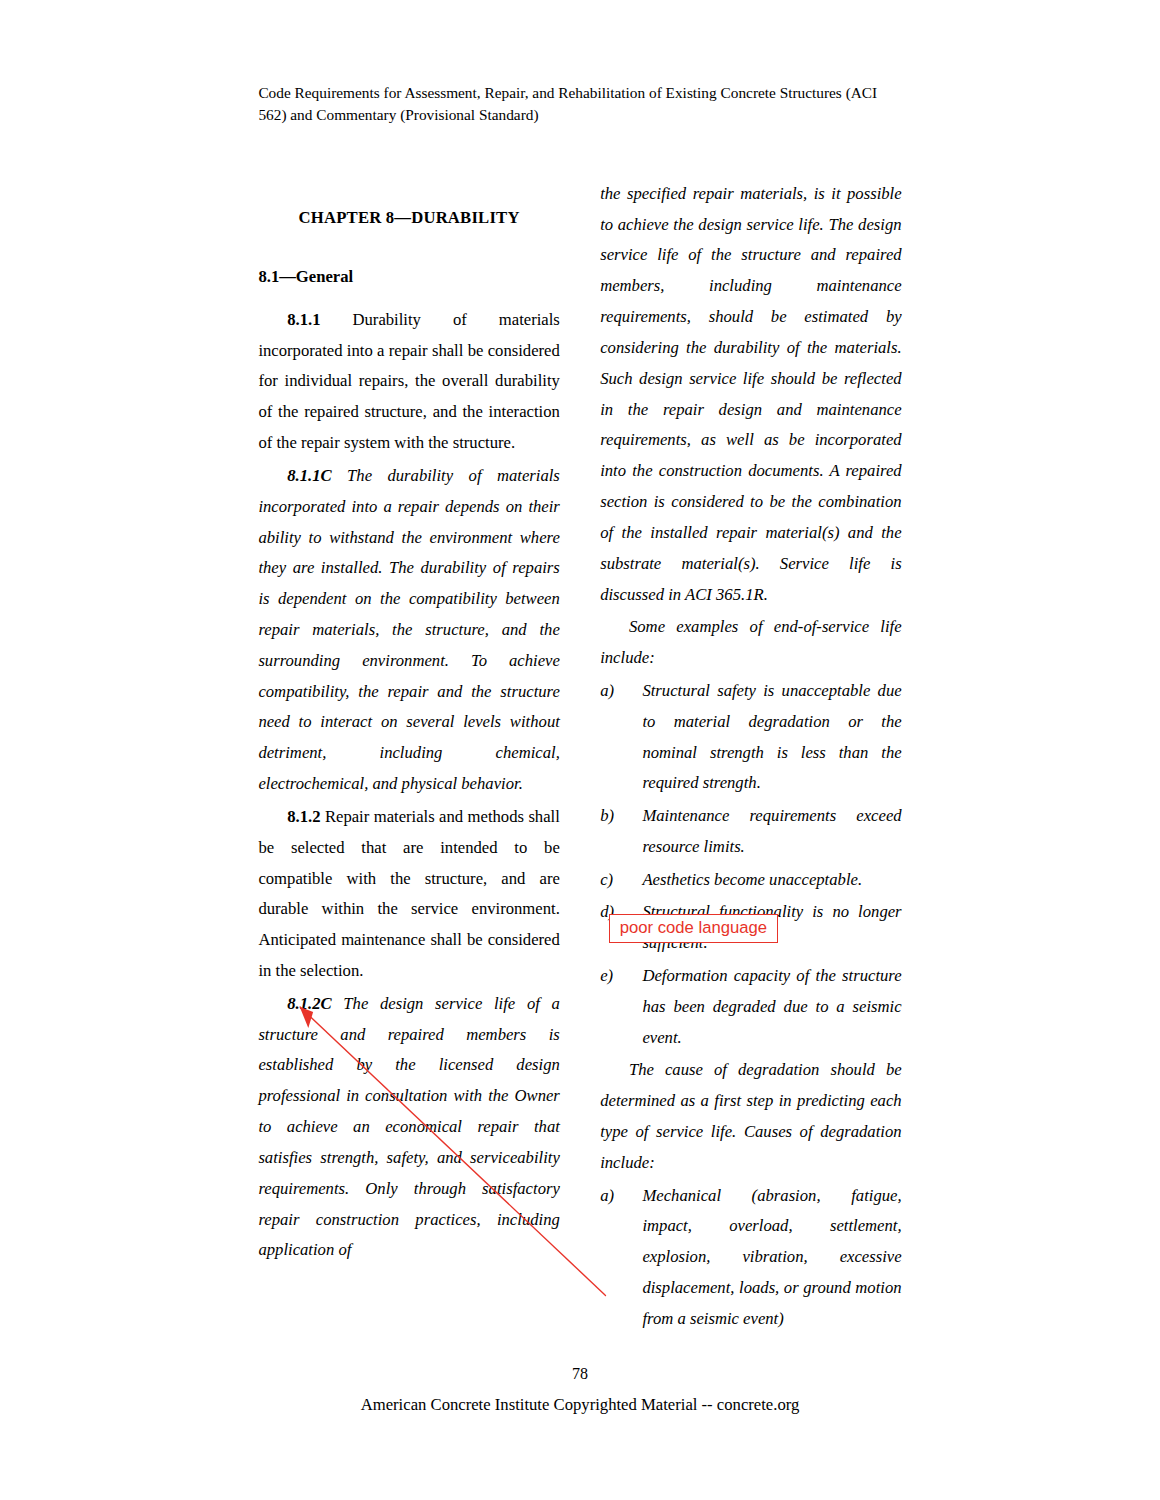Code Requirements for Assessment, Repair, and Rehabilitation of Existing Concrete Structures (ACI 562) and Commentary (Provisional Standard)
CHAPTER 8—DURABILITY
8.1—General
8.1.1 Durability of materials incorporated into a repair shall be considered for individual repairs, the overall durability of the repaired structure, and the interaction of the repair system with the structure.
8.1.1C The durability of materials incorporated into a repair depends on their ability to withstand the environment where they are installed. The durability of repairs is dependent on the compatibility between repair materials, the structure, and the surrounding environment. To achieve compatibility, the repair and the structure need to interact on several levels without detriment, including chemical, electrochemical, and physical behavior.
8.1.2 Repair materials and methods shall be selected that are intended to be compatible with the structure, and are durable within the service environment. Anticipated maintenance shall be considered in the selection.
8.1.2C The design service life of a structure and repaired members is established by the licensed design professional in consultation with the Owner to achieve an economical repair that satisfies strength, safety, and serviceability requirements. Only through satisfactory repair construction practices, including application of
the specified repair materials, is it possible to achieve the design service life. The design service life of the structure and repaired members, including maintenance requirements, should be estimated by considering the durability of the materials. Such design service life should be reflected in the repair design and maintenance requirements, as well as be incorporated into the construction documents. A repaired section is considered to be the combination of the installed repair material(s) and the substrate material(s). Service life is discussed in ACI 365.1R.
Some examples of end-of-service life include:
a) Structural safety is unacceptable due to material degradation or the nominal strength is less than the required strength.
b) Maintenance requirements exceed resource limits.
c) Aesthetics become unacceptable.
d) Structural functionality is no longer sufficient.
e) Deformation capacity of the structure has been degraded due to a seismic event.
The cause of degradation should be determined as a first step in predicting each type of service life. Causes of degradation include:
a) Mechanical (abrasion, fatigue, impact, overload, settlement, explosion, vibration, excessive displacement, loads, or ground motion from a seismic event)
78
American Concrete Institute Copyrighted Material -- concrete.org
poor code language